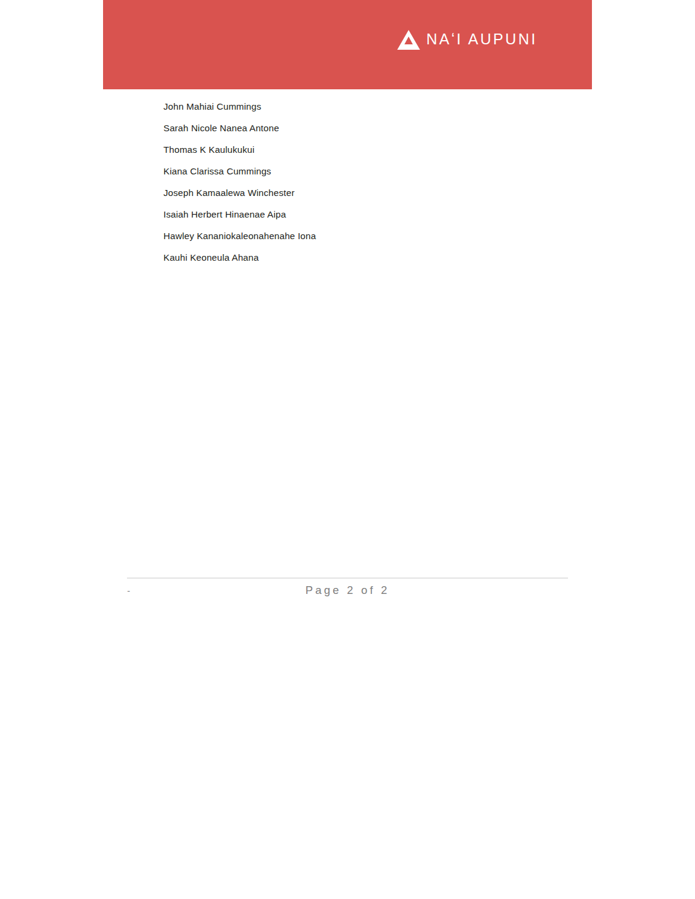NAʻI AUPUNI
John Mahiai Cummings
Sarah Nicole Nanea Antone
Thomas K Kaulukukui
Kiana Clarissa Cummings
Joseph Kamaalewa Winchester
Isaiah Herbert Hinaenae Aipa
Hawley Kananiokaleonahenahe Iona
Kauhi Keoneula Ahana
- Page 2 of 2